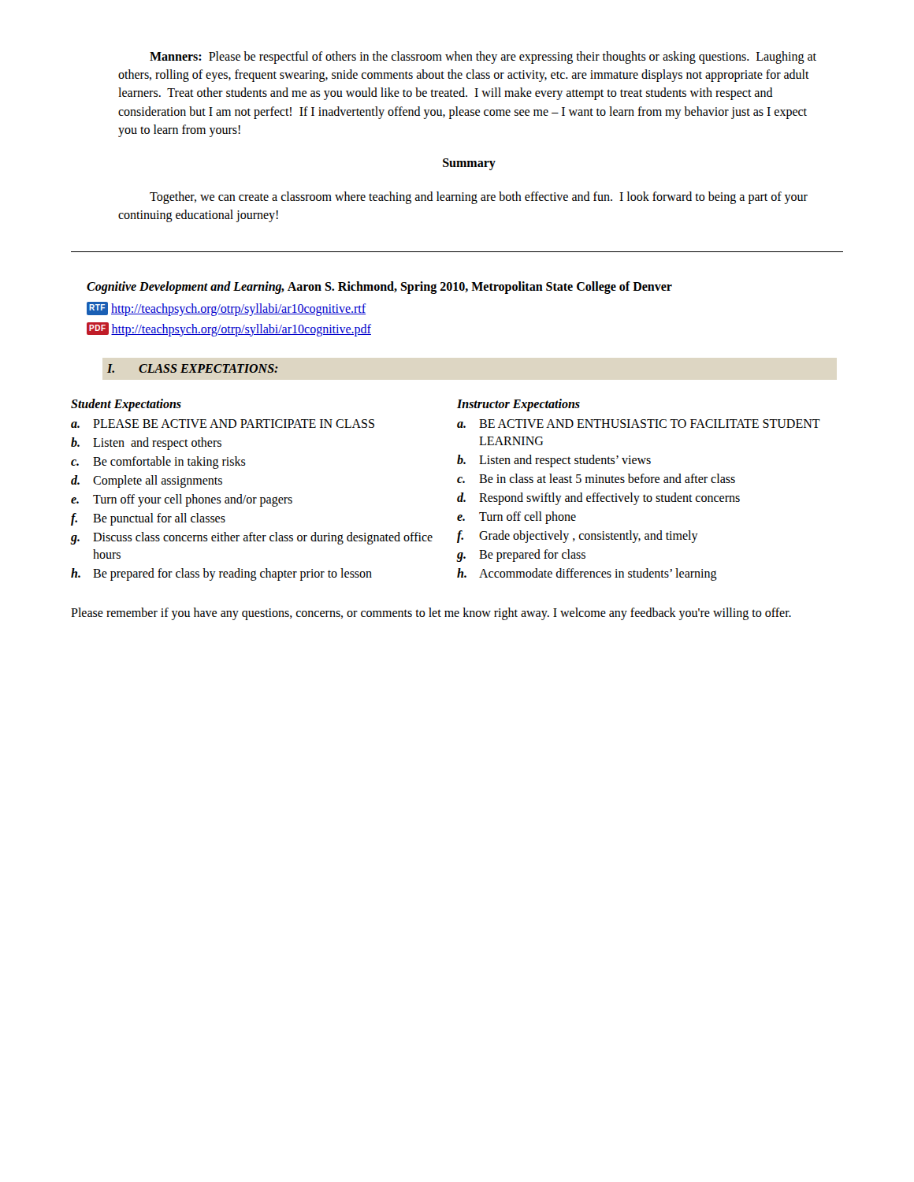Manners: Please be respectful of others in the classroom when they are expressing their thoughts or asking questions. Laughing at others, rolling of eyes, frequent swearing, snide comments about the class or activity, etc. are immature displays not appropriate for adult learners. Treat other students and me as you would like to be treated. I will make every attempt to treat students with respect and consideration but I am not perfect! If I inadvertently offend you, please come see me – I want to learn from my behavior just as I expect you to learn from yours!
Summary
Together, we can create a classroom where teaching and learning are both effective and fun. I look forward to being a part of your continuing educational journey!
Cognitive Development and Learning, Aaron S. Richmond, Spring 2010, Metropolitan State College of Denver
RTF http://teachpsych.org/otrp/syllabi/ar10cognitive.rtf
PDF http://teachpsych.org/otrp/syllabi/ar10cognitive.pdf
I. CLASS EXPECTATIONS:
| Student Expectations a. PLEASE BE ACTIVE AND PARTICIPATE IN CLASS b. Listen and respect others c. Be comfortable in taking risks d. Complete all assignments e. Turn off your cell phones and/or pagers f. Be punctual for all classes g. Discuss class concerns either after class or during designated office hours h. Be prepared for class by reading chapter prior to lesson | Instructor Expectations a. BE ACTIVE AND ENTHUSIASTIC TO FACILITATE STUDENT LEARNING b. Listen and respect students’ views c. Be in class at least 5 minutes before and after class d. Respond swiftly and effectively to student concerns e. Turn off cell phone f. Grade objectively , consistently, and timely g. Be prepared for class h. Accommodate differences in students’ learning |
Please remember if you have any questions, concerns, or comments to let me know right away. I welcome any feedback you're willing to offer.